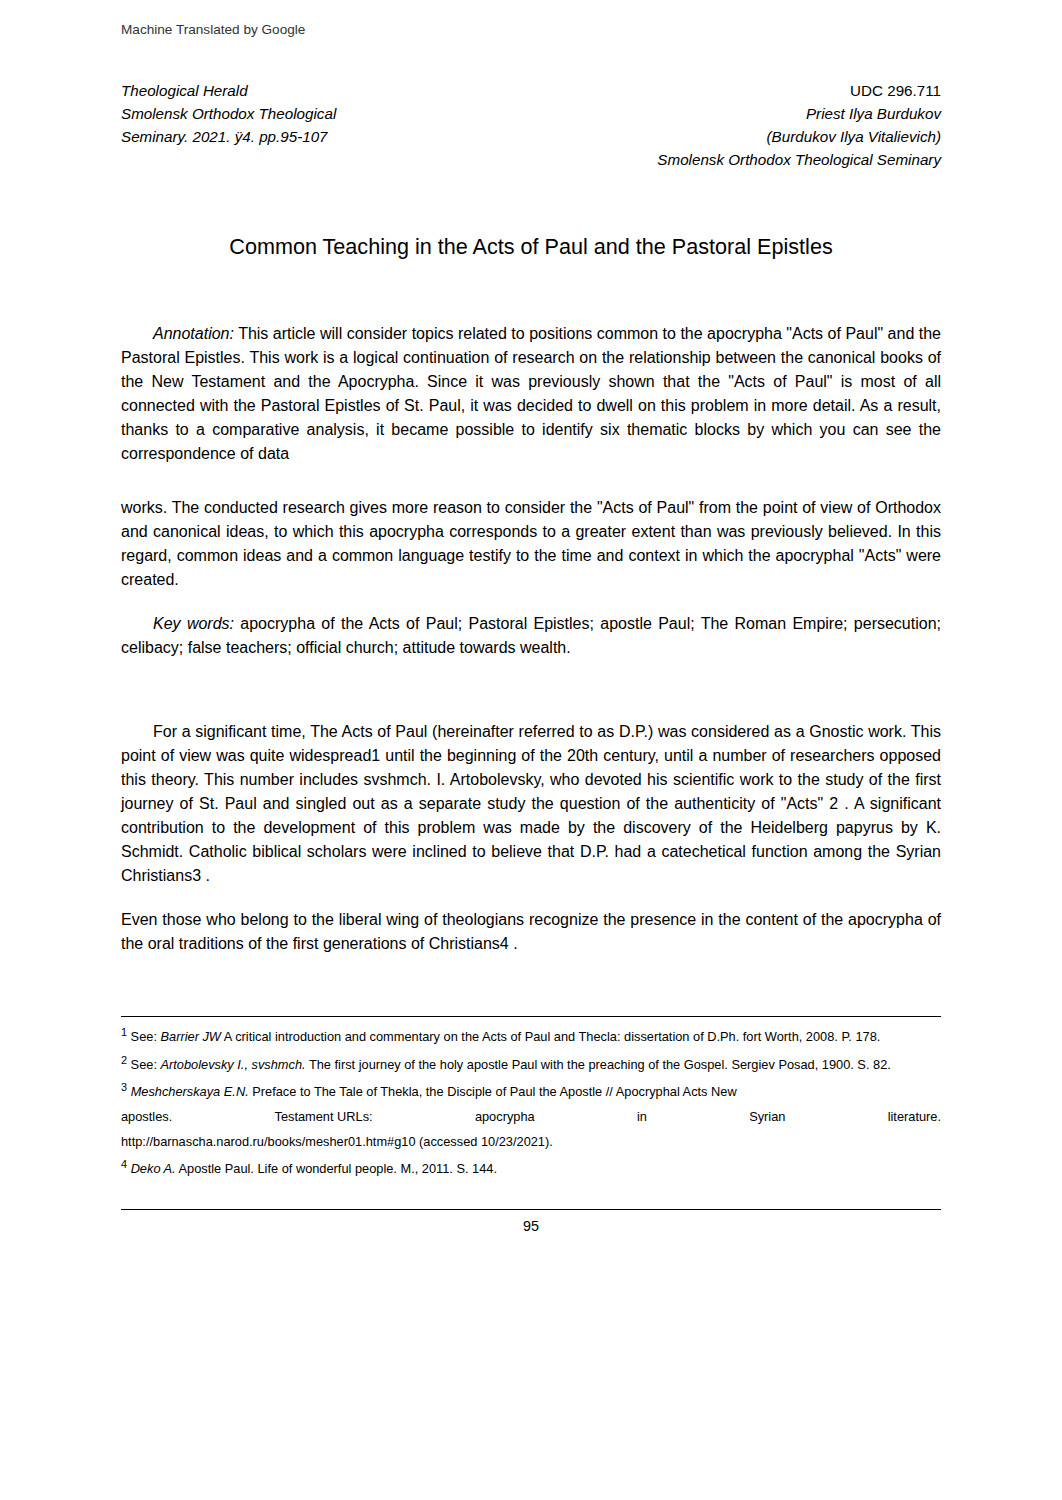Machine Translated by Google
Theological Herald
Smolensk Orthodox Theological
Seminary. 2021. ÿ4. pp.95-107
UDC 296.711
Priest Ilya Burdukov
(Burdukov Ilya Vitalievich)
Smolensk Orthodox Theological Seminary
Common Teaching in the Acts of Paul and the Pastoral Epistles
Annotation: This article will consider topics related to positions common to the apocrypha "Acts of Paul" and the Pastoral Epistles. This work is a logical continuation of research on the relationship between the canonical books of the New Testament and the Apocrypha. Since it was previously shown that the "Acts of Paul" is most of all connected with the Pastoral Epistles of St. Paul, it was decided to dwell on this problem in more detail. As a result, thanks to a comparative analysis, it became possible to identify six thematic blocks by which you can see the correspondence of data
works. The conducted research gives more reason to consider the "Acts of Paul" from the point of view of Orthodox and canonical ideas, to which this apocrypha corresponds to a greater extent than was previously believed. In this regard, common ideas and a common language testify to the time and context in which the apocryphal "Acts" were created.
Key words: apocrypha of the Acts of Paul; Pastoral Epistles; apostle Paul; The Roman Empire; persecution; celibacy; false teachers; official church; attitude towards wealth.
For a significant time, The Acts of Paul (hereinafter referred to as D.P.) was considered as a Gnostic work. This point of view was quite widespread1 until the beginning of the 20th century, until a number of researchers opposed this theory. This number includes svshmch. I. Artobolevsky, who devoted his scientific work to the study of the first journey of St. Paul and singled out as a separate study the question of the authenticity of "Acts" 2 . A significant contribution to the development of this problem was made by the discovery of the Heidelberg papyrus by K. Schmidt. Catholic biblical scholars were inclined to believe that D.P. had a catechetical function among the Syrian Christians3 .
Even those who belong to the liberal wing of theologians recognize the presence in the content of the apocrypha of the oral traditions of the first generations of Christians4 .
1 See: Barrier JW A critical introduction and commentary on the Acts of Paul and Thecla: dissertation of D.Ph. fort Worth, 2008. P. 178.
2 See: Artobolevsky I., svshmch. The first journey of the holy apostle Paul with the preaching of the Gospel. Sergiev Posad, 1900. S. 82.
3 Meshcherskaya E.N. Preface to The Tale of Thekla, the Disciple of Paul the Apostle // Apocryphal Acts New
apostles. Testament URLs: apocrypha in Syrian literature.
http://barnascha.narod.ru/books/mesher01.htm#g10 (accessed 10/23/2021).
4 Deko A. Apostle Paul. Life of wonderful people. M., 2011. S. 144.
95